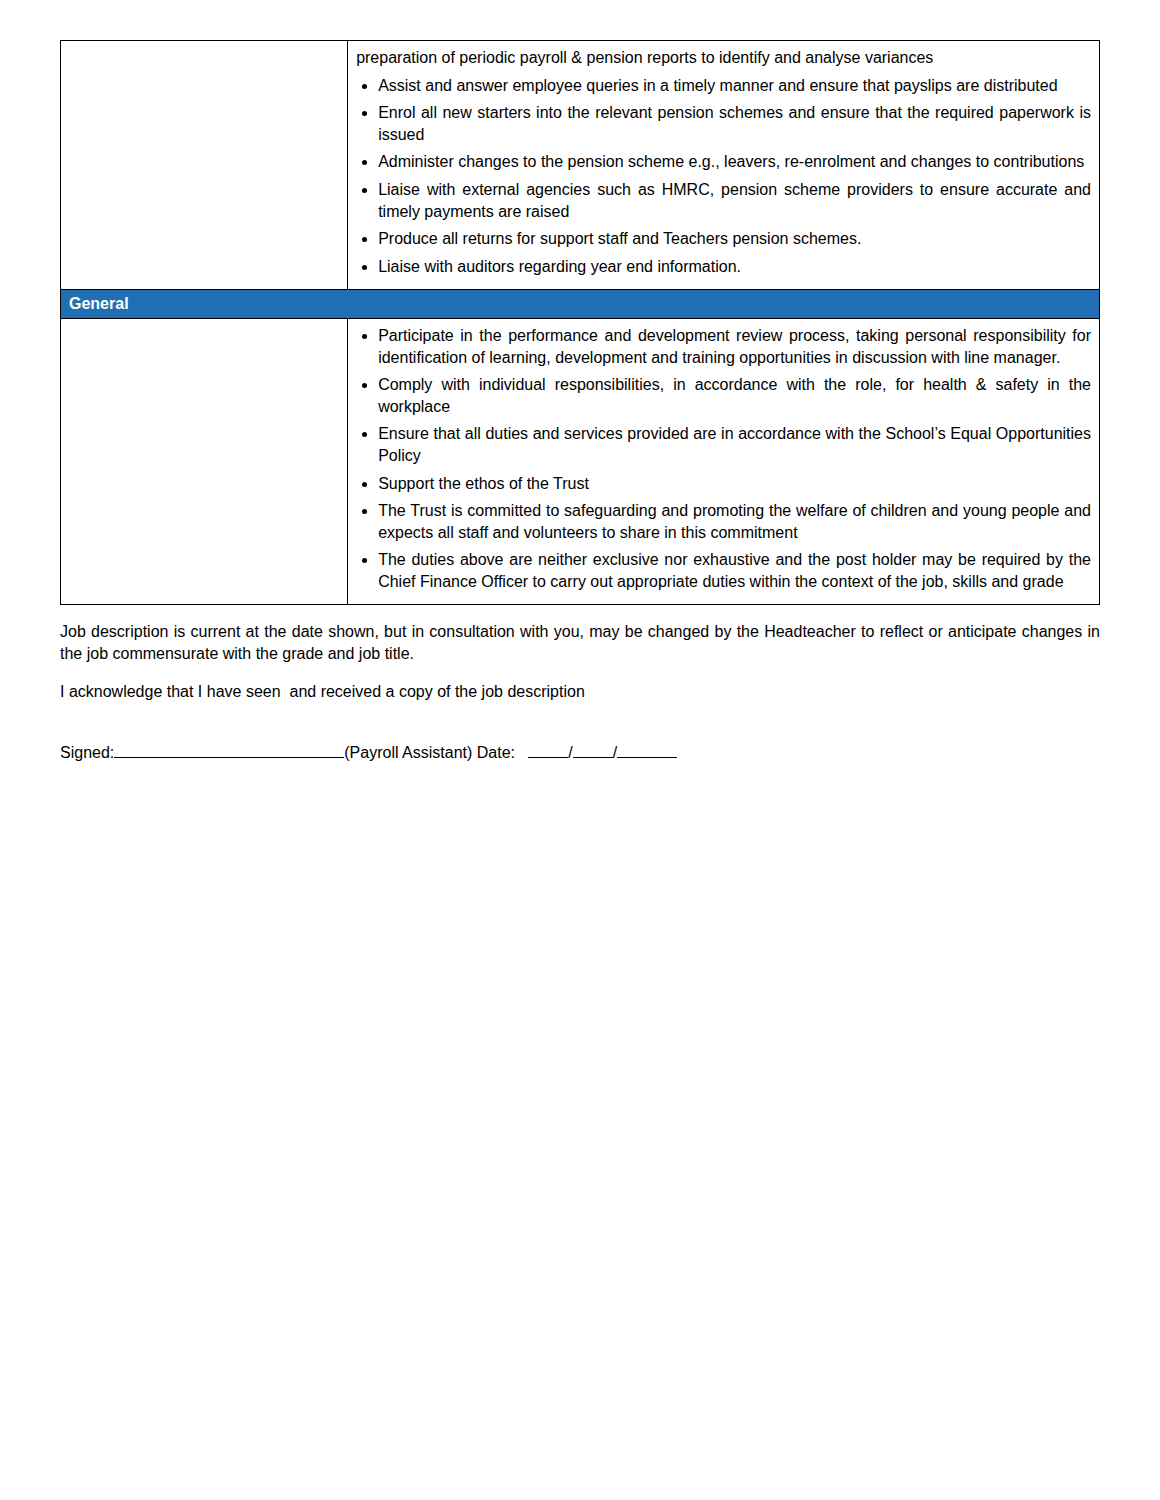| | preparation of periodic payroll & pension reports to identify and analyse variances Assist and answer employee queries in a timely manner and ensure that payslips are distributed Enrol all new starters into the relevant pension schemes and ensure that the required paperwork is issued Administer changes to the pension scheme e.g., leavers, re-enrolment and changes to contributions Liaise with external agencies such as HMRC, pension scheme providers to ensure accurate and timely payments are raised Produce all returns for support staff and Teachers pension schemes. Liaise with auditors regarding year end information. |
| General |
| | Participate in the performance and development review process, taking personal responsibility for identification of learning, development and training opportunities in discussion with line manager. Comply with individual responsibilities, in accordance with the role, for health & safety in the workplace Ensure that all duties and services provided are in accordance with the School’s Equal Opportunities Policy Support the ethos of the Trust The Trust is committed to safeguarding and promoting the welfare of children and young people and expects all staff and volunteers to share in this commitment The duties above are neither exclusive nor exhaustive and the post holder may be required by the Chief Finance Officer to carry out appropriate duties within the context of the job, skills and grade |
Job description is current at the date shown, but in consultation with you, may be changed by the Headteacher to reflect or anticipate changes in the job commensurate with the grade and job title.
I acknowledge that I have seen and received a copy of the job description
Signed: (Payroll Assistant) Date: / /